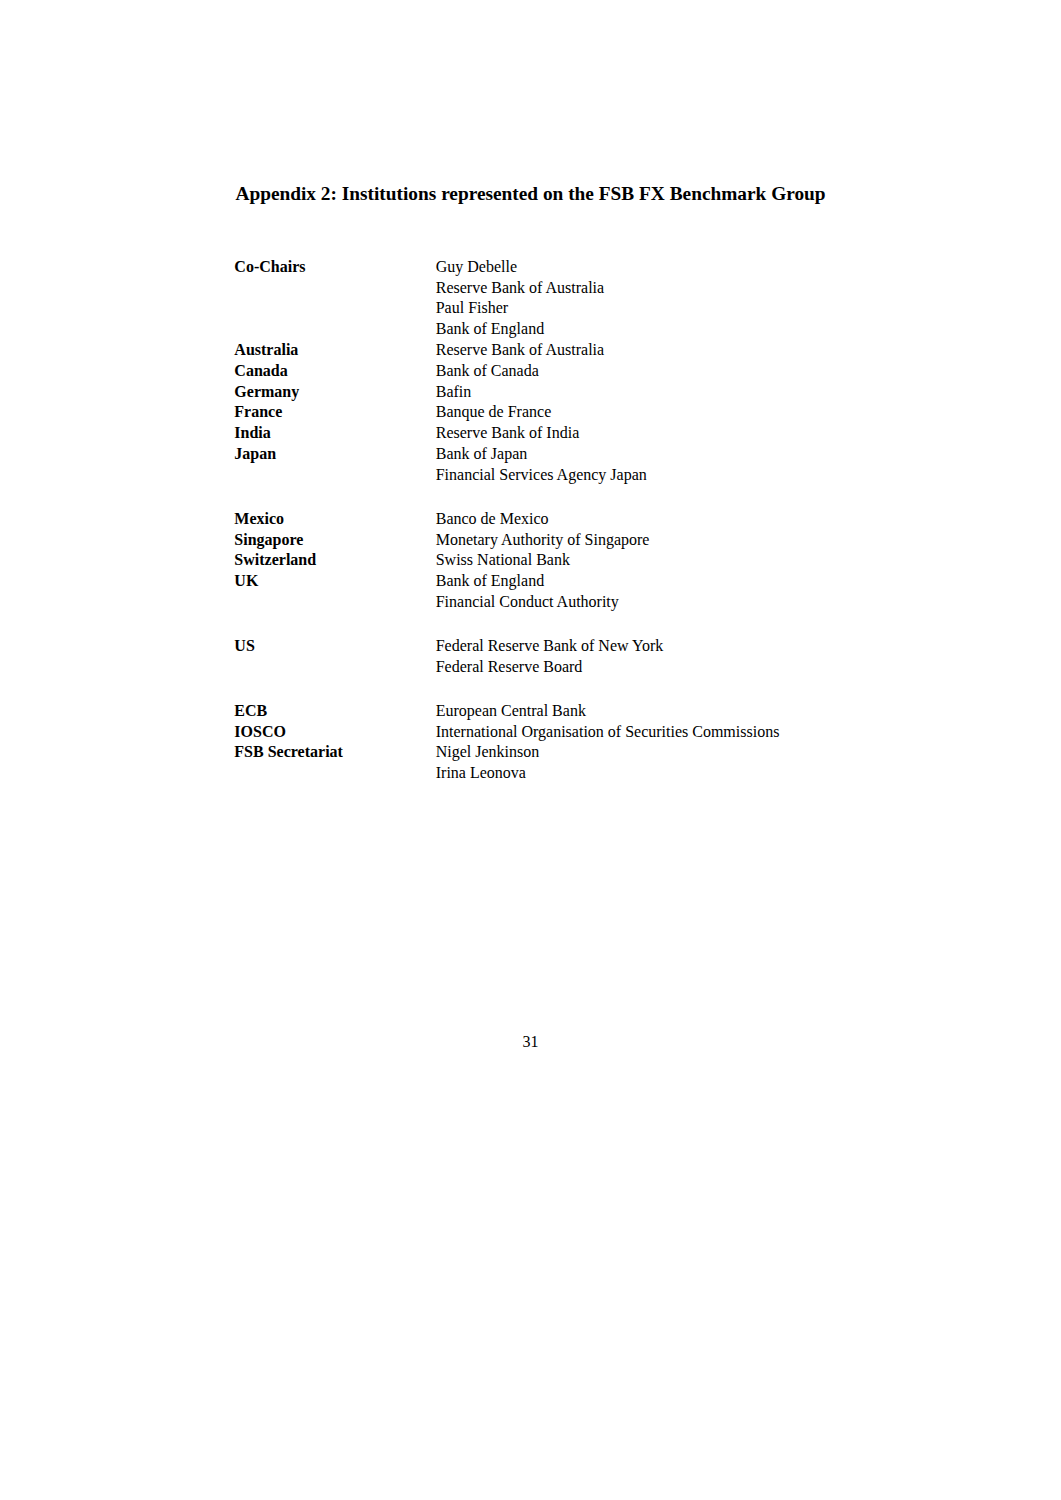Appendix 2: Institutions represented on the FSB FX Benchmark Group
| Co-Chairs | Guy Debelle Reserve Bank of Australia |
| | Paul Fisher Bank of England |
| Australia | Reserve Bank of Australia |
| Canada | Bank of Canada |
| Germany | Bafin |
| France | Banque de France |
| India | Reserve Bank of India |
| Japan | Bank of Japan |
| | Financial Services Agency Japan |
| Mexico | Banco de Mexico |
| Singapore | Monetary Authority of Singapore |
| Switzerland | Swiss National Bank |
| UK | Bank of England |
| | Financial Conduct Authority |
| US | Federal Reserve Bank of New York |
| | Federal Reserve Board |
| ECB | European Central Bank |
| IOSCO | International Organisation of Securities Commissions |
| FSB Secretariat | Nigel Jenkinson Irina Leonova |
31